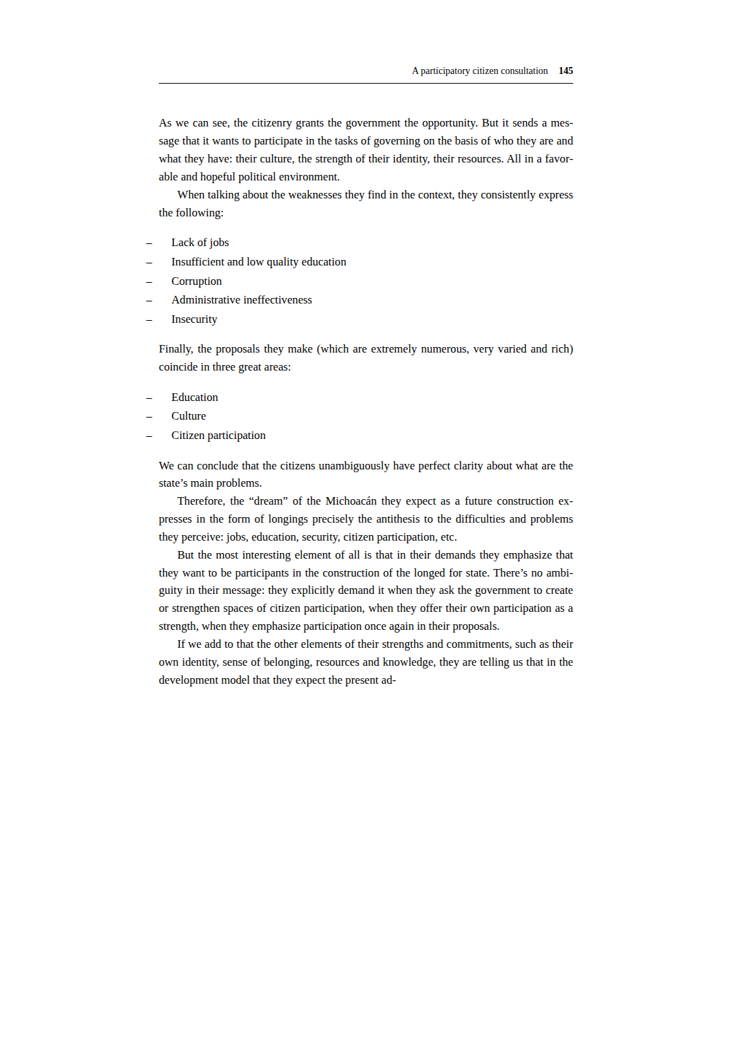A participatory citizen consultation 145
As we can see, the citizenry grants the government the opportunity. But it sends a message that it wants to participate in the tasks of governing on the basis of who they are and what they have: their culture, the strength of their identity, their resources. All in a favorable and hopeful political environment.
When talking about the weaknesses they find in the context, they consistently express the following:
Lack of jobs
Insufficient and low quality education
Corruption
Administrative ineffectiveness
Insecurity
Finally, the proposals they make (which are extremely numerous, very varied and rich) coincide in three great areas:
Education
Culture
Citizen participation
We can conclude that the citizens unambiguously have perfect clarity about what are the state’s main problems.
Therefore, the “dream” of the Michoacán they expect as a future construction expresses in the form of longings precisely the antithesis to the difficulties and problems they perceive: jobs, education, security, citizen participation, etc.
But the most interesting element of all is that in their demands they emphasize that they want to be participants in the construction of the longed for state. There’s no ambiguity in their message: they explicitly demand it when they ask the government to create or strengthen spaces of citizen participation, when they offer their own participation as a strength, when they emphasize participation once again in their proposals.
If we add to that the other elements of their strengths and commitments, such as their own identity, sense of belonging, resources and knowledge, they are telling us that in the development model that they expect the present ad-